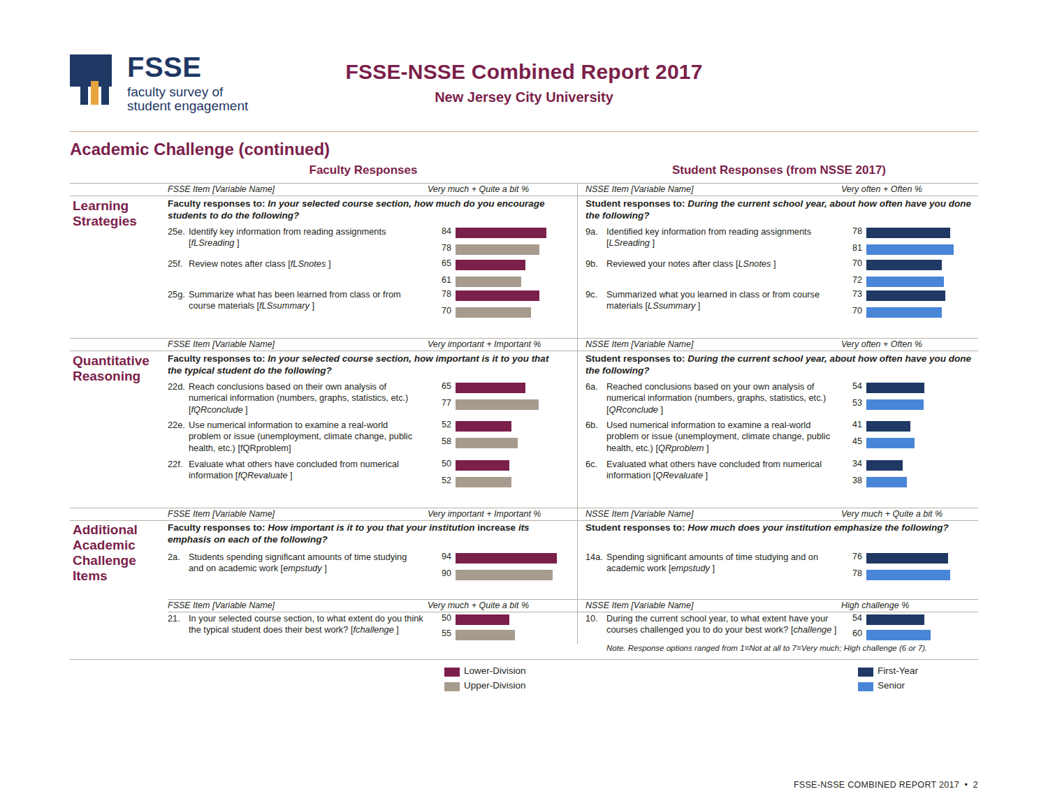FSSE
faculty survey of
student engagement
FSSE-NSSE Combined Report 2017
New Jersey City University
Academic Challenge (continued)
Faculty Responses
Student Responses (from NSSE 2017)
FSSE Item [Variable Name]
Very much + Quite a bit %
NSSE Item [Variable Name]
Very often + Often %
Learning
Strategies
Faculty responses to: In your selected course section, how much do you encourage students to do the following?
Student responses to: During the current school year, about how often have you done the following?
25e. Identify key information from reading assignments
[fLSreading ]
84
78
25f. Review notes after class [fLSnotes ]
65
61
25g. Summarize what has been learned from class or from
course materials [fLSsummary ]
78
70
9a. Identified key information from reading assignments
[LSreading ]
78
81
9b. Reviewed your notes after class [LSnotes ]
70
72
9c. Summarized what you learned in class or from course
materials [LSsummary ]
73
70
FSSE Item [Variable Name]
Very important + Important %
NSSE Item [Variable Name]
Very often + Often %
Quantitative
Reasoning
Faculty responses to: In your selected course section, how important is it to you that the typical student do the following?
Student responses to: During the current school year, about how often have you done the following?
22d. Reach conclusions based on their own analysis of
numerical information (numbers, graphs, statistics, etc.)
[fQRconclude ]
65
77
22e. Use numerical information to examine a real-world
problem or issue (unemployment, climate change, public
health, etc.) [fQRproblem]
52
58
22f. Evaluate what others have concluded from numerical
information [fQRevaluate ]
50
52
6a. Reached conclusions based on your own analysis of
numerical information (numbers, graphs, statistics, etc.)
[QRconclude ]
54
53
6b. Used numerical information to examine a real-world
problem or issue (unemployment, climate change, public
health, etc.) [QRproblem ]
41
45
6c. Evaluated what others have concluded from numerical
information [QRevaluate ]
34
38
FSSE Item [Variable Name]
Very important + Important %
NSSE Item [Variable Name]
Very much + Quite a bit %
Additional
Academic
Challenge
Items
Faculty responses to: How important is it to you that your institution increase its emphasis on each of the following?
Student responses to: How much does your institution emphasize the following?
2a. Students spending significant amounts of time studying
and on academic work [empstudy ]
94
90
14a. Spending significant amounts of time studying and on
academic work [empstudy ]
76
78
FSSE Item [Variable Name]
Very much + Quite a bit %
NSSE Item [Variable Name]
High challenge %
21. In your selected course section, to what extent do you think
the typical student does their best work? [fchallenge ]
50
55
10. During the current school year, to what extent have your
courses challenged you to do your best work? [challenge ]
54
60
Note. Response options ranged from 1=Not at all to 7=Very much; High challenge (6 or 7).
Lower-Division
Upper-Division
First-Year
Senior
FSSE-NSSE COMBINED REPORT 2017 • 2